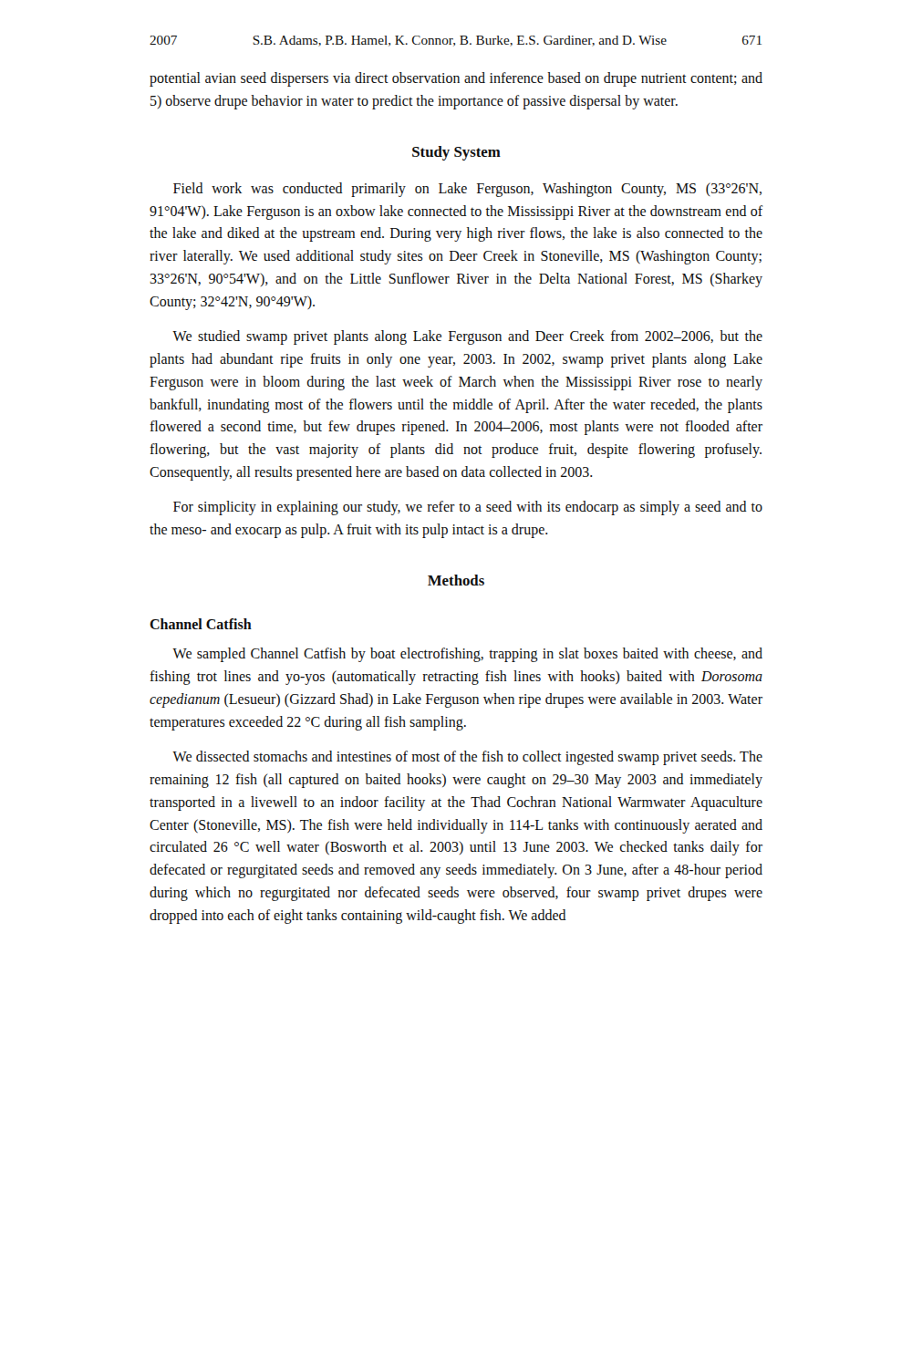2007 S.B. Adams, P.B. Hamel, K. Connor, B. Burke, E.S. Gardiner, and D. Wise 671
potential avian seed dispersers via direct observation and inference based on drupe nutrient content; and 5) observe drupe behavior in water to predict the importance of passive dispersal by water.
Study System
Field work was conducted primarily on Lake Ferguson, Washington County, MS (33°26'N, 91°04'W). Lake Ferguson is an oxbow lake connected to the Mississippi River at the downstream end of the lake and diked at the upstream end. During very high river flows, the lake is also connected to the river laterally. We used additional study sites on Deer Creek in Stoneville, MS (Washington County; 33°26'N, 90°54'W), and on the Little Sunflower River in the Delta National Forest, MS (Sharkey County; 32°42'N, 90°49'W).
We studied swamp privet plants along Lake Ferguson and Deer Creek from 2002–2006, but the plants had abundant ripe fruits in only one year, 2003. In 2002, swamp privet plants along Lake Ferguson were in bloom during the last week of March when the Mississippi River rose to nearly bankfull, inundating most of the flowers until the middle of April. After the water receded, the plants flowered a second time, but few drupes ripened. In 2004–2006, most plants were not flooded after flowering, but the vast majority of plants did not produce fruit, despite flowering profusely. Consequently, all results presented here are based on data collected in 2003.
For simplicity in explaining our study, we refer to a seed with its endocarp as simply a seed and to the meso- and exocarp as pulp. A fruit with its pulp intact is a drupe.
Methods
Channel Catfish
We sampled Channel Catfish by boat electrofishing, trapping in slat boxes baited with cheese, and fishing trot lines and yo-yos (automatically retracting fish lines with hooks) baited with Dorosoma cepedianum (Lesueur) (Gizzard Shad) in Lake Ferguson when ripe drupes were available in 2003. Water temperatures exceeded 22 °C during all fish sampling.
We dissected stomachs and intestines of most of the fish to collect ingested swamp privet seeds. The remaining 12 fish (all captured on baited hooks) were caught on 29–30 May 2003 and immediately transported in a livewell to an indoor facility at the Thad Cochran National Warmwater Aquaculture Center (Stoneville, MS). The fish were held individually in 114-L tanks with continuously aerated and circulated 26 °C well water (Bosworth et al. 2003) until 13 June 2003. We checked tanks daily for defecated or regurgitated seeds and removed any seeds immediately. On 3 June, after a 48-hour period during which no regurgitated nor defecated seeds were observed, four swamp privet drupes were dropped into each of eight tanks containing wild-caught fish. We added